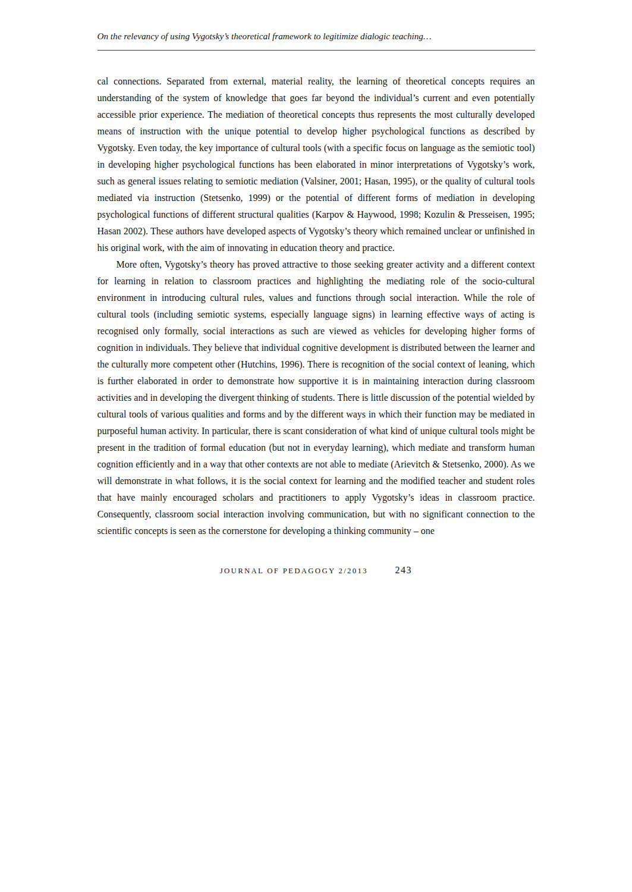On the relevancy of using Vygotsky’s theoretical framework to legitimize dialogic teaching…
cal connections. Separated from external, material reality, the learning of theoretical concepts requires an understanding of the system of knowledge that goes far beyond the individual’s current and even potentially accessible prior experience. The mediation of theoretical concepts thus represents the most culturally developed means of instruction with the unique potential to develop higher psychological functions as described by Vygotsky. Even today, the key importance of cultural tools (with a specific focus on language as the semiotic tool) in developing higher psychological functions has been elaborated in minor interpretations of Vygotsky’s work, such as general issues relating to semiotic mediation (Valsiner, 2001; Hasan, 1995), or the quality of cultural tools mediated via instruction (Stetsenko, 1999) or the potential of different forms of mediation in developing psychological functions of different structural qualities (Karpov & Haywood, 1998; Kozulin & Presseisen, 1995; Hasan 2002). These authors have developed aspects of Vygotsky’s theory which remained unclear or unfinished in his original work, with the aim of innovating in education theory and practice.
More often, Vygotsky’s theory has proved attractive to those seeking greater activity and a different context for learning in relation to classroom practices and highlighting the mediating role of the socio-cultural environment in introducing cultural rules, values and functions through social interaction. While the role of cultural tools (including semiotic systems, especially language signs) in learning effective ways of acting is recognised only formally, social interactions as such are viewed as vehicles for developing higher forms of cognition in individuals. They believe that individual cognitive development is distributed between the learner and the culturally more competent other (Hutchins, 1996). There is recognition of the social context of leaning, which is further elaborated in order to demonstrate how supportive it is in maintaining interaction during classroom activities and in developing the divergent thinking of students. There is little discussion of the potential wielded by cultural tools of various qualities and forms and by the different ways in which their function may be mediated in purposeful human activity. In particular, there is scant consideration of what kind of unique cultural tools might be present in the tradition of formal education (but not in everyday learning), which mediate and transform human cognition efficiently and in a way that other contexts are not able to mediate (Arievitch & Stetsenko, 2000). As we will demonstrate in what follows, it is the social context for learning and the modified teacher and student roles that have mainly encouraged scholars and practitioners to apply Vygotsky’s ideas in classroom practice. Consequently, classroom social interaction involving communication, but with no significant connection to the scientific concepts is seen as the cornerstone for developing a thinking community – one
Journal of Pedagogy 2/2013 243